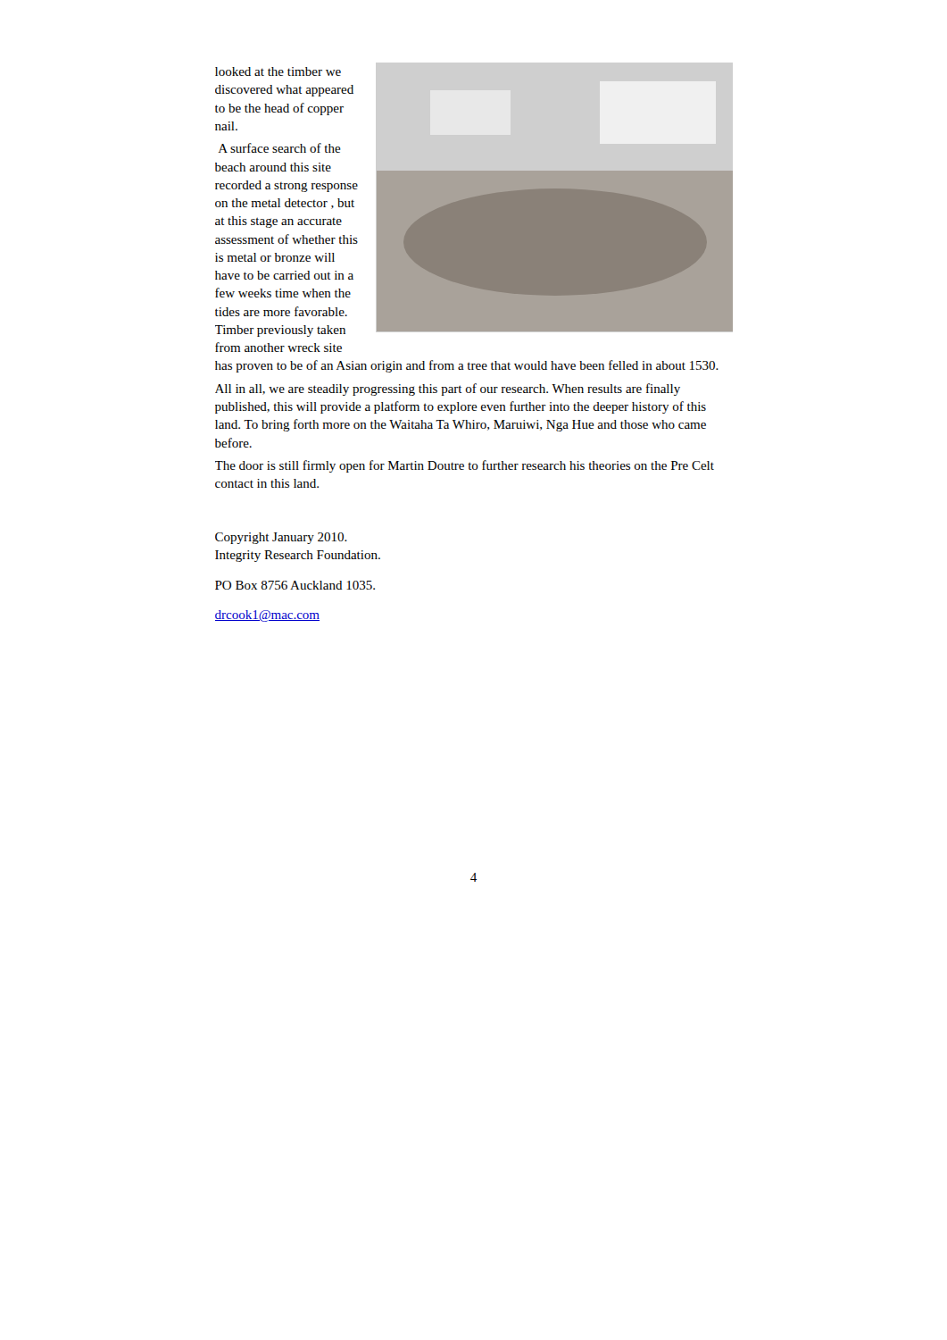looked at the timber we discovered what appeared to be the head of copper nail.
A surface search of the beach around this site recorded a strong response on the metal detector , but at this stage an accurate assessment of whether this is metal or bronze will have to be carried out in a few weeks time when the tides are more favorable. Timber previously taken from another wreck site has proven to be of an Asian origin and from a tree that would have been felled in about 1530.
All in all, we are steadily progressing this part of our research. When results are finally published, this will provide a platform to explore even further into the deeper history of this land. To bring forth more on the Waitaha Ta Whiro, Maruiwi, Nga Hue and those who came before.
The door is still firmly open for Martin Doutre to further research his theories on the Pre Celt contact in this land.
Copyright January 2010.
Integrity Research Foundation.
PO Box 8756 Auckland 1035.
drcook1@mac.com
4